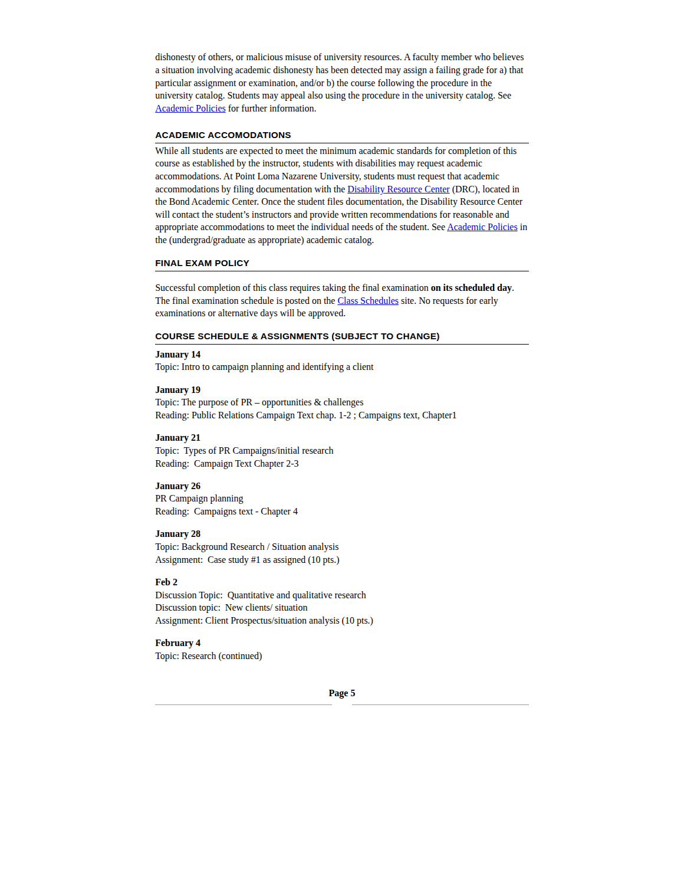dishonesty of others, or malicious misuse of university resources. A faculty member who believes a situation involving academic dishonesty has been detected may assign a failing grade for a) that particular assignment or examination, and/or b) the course following the procedure in the university catalog. Students may appeal also using the procedure in the university catalog. See Academic Policies for further information.
ACADEMIC ACCOMODATIONS
While all students are expected to meet the minimum academic standards for completion of this course as established by the instructor, students with disabilities may request academic accommodations. At Point Loma Nazarene University, students must request that academic accommodations by filing documentation with the Disability Resource Center (DRC), located in the Bond Academic Center. Once the student files documentation, the Disability Resource Center will contact the student’s instructors and provide written recommendations for reasonable and appropriate accommodations to meet the individual needs of the student. See Academic Policies in the (undergrad/graduate as appropriate) academic catalog.
FINAL EXAM POLICY
Successful completion of this class requires taking the final examination on its scheduled day. The final examination schedule is posted on the Class Schedules site. No requests for early examinations or alternative days will be approved.
COURSE SCHEDULE & ASSIGNMENTS (SUBJECT TO CHANGE)
January 14
Topic: Intro to campaign planning and identifying a client
January 19
Topic: The purpose of PR – opportunities & challenges
Reading: Public Relations Campaign Text chap. 1-2 ; Campaigns text, Chapter1
January 21
Topic: Types of PR Campaigns/initial research
Reading: Campaign Text Chapter 2-3
January 26
PR Campaign planning
Reading: Campaigns text - Chapter 4
January 28
Topic: Background Research / Situation analysis
Assignment: Case study #1 as assigned (10 pts.)
Feb 2
Discussion Topic: Quantitative and qualitative research
Discussion topic: New clients/ situation
Assignment: Client Prospectus/situation analysis (10 pts.)
February 4
Topic: Research (continued)
Page 5